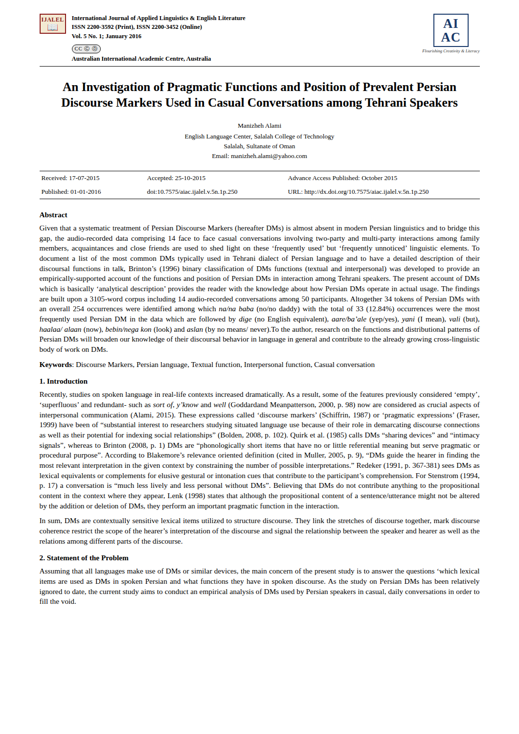IJALEL
📖
International Journal of Applied Linguistics & English Literature
ISSN 2200-3592 (Print), ISSN 2200-3452 (Online)
Vol. 5 No. 1; January 2016
CC Ⓒ Ⓓ
Australian International Academic Centre, Australia
AI
AC
Flourishing Creativity & Literacy
An Investigation of Pragmatic Functions and Position of Prevalent Persian Discourse Markers Used in Casual Conversations among Tehrani Speakers
Manizheh Alami
English Language Center, Salalah College of Technology
Salalah, Sultanate of Oman
Email: manizheh.alami@yahoo.com
| Received: 17-07-2015 | Accepted: 25-10-2015 | Advance Access Published: October 2015 |
| Published: 01-01-2016 | doi:10.7575/aiac.ijalel.v.5n.1p.250 | URL: http://dx.doi.org/10.7575/aiac.ijalel.v.5n.1p.250 |
Abstract
Given that a systematic treatment of Persian Discourse Markers (hereafter DMs) is almost absent in modern Persian linguistics and to bridge this gap, the audio-recorded data comprising 14 face to face casual conversations involving two-party and multi-party interactions among family members, acquaintances and close friends are used to shed light on these ‘frequently used’ but ‘frequently unnoticed’ linguistic elements. To document a list of the most common DMs typically used in Tehrani dialect of Persian language and to have a detailed description of their discoursal functions in talk, Brinton’s (1996) binary classification of DMs functions (textual and interpersonal) was developed to provide an empirically-supported account of the functions and position of Persian DMs in interaction among Tehrani speakers. The present account of DMs which is basically ‘analytical description’ provides the reader with the knowledge about how Persian DMs operate in actual usage. The findings are built upon a 3105-word corpus including 14 audio-recorded conversations among 50 participants. Altogether 34 tokens of Persian DMs with an overall 254 occurrences were identified among which na/na baba (no/no daddy) with the total of 33 (12.84%) occurrences were the most frequently used Persian DM in the data which are followed by dige (no English equivalent), aare/ba’ale (yep/yes), yani (I mean), vali (but), haalaa/ alaan (now), bebin/nega kon (look) and aslan (by no means/ never).To the author, research on the functions and distributional patterns of Persian DMs will broaden our knowledge of their discoursal behavior in language in general and contribute to the already growing cross-linguistic body of work on DMs.
Keywords: Discourse Markers, Persian language, Textual function, Interpersonal function, Casual conversation
1. Introduction
Recently, studies on spoken language in real-life contexts increased dramatically. As a result, some of the features previously considered ‘empty’, ‘superfluous’ and redundant- such as sort of, y’know and well (Goddardand Meanpatterson, 2000, p. 98) now are considered as crucial aspects of interpersonal communication (Alami, 2015). These expressions called ‘discourse markers’ (Schiffrin, 1987) or ‘pragmatic expressions’ (Fraser, 1999) have been of “substantial interest to researchers studying situated language use because of their role in demarcating discourse connections as well as their potential for indexing social relationships” (Bolden, 2008, p. 102). Quirk et al. (1985) calls DMs “sharing devices” and “intimacy signals”, whereas to Brinton (2008, p. 1) DMs are “phonologically short items that have no or little referential meaning but serve pragmatic or procedural purpose”. According to Blakemore’s relevance oriented definition (cited in Muller, 2005, p. 9), “DMs guide the hearer in finding the most relevant interpretation in the given context by constraining the number of possible interpretations.” Redeker (1991, p. 367-381) sees DMs as lexical equivalents or complements for elusive gestural or intonation cues that contribute to the participant’s comprehension. For Stenstrom (1994, p. 17) a conversation is “much less lively and less personal without DMs”. Believing that DMs do not contribute anything to the propositional content in the context where they appear, Lenk (1998) states that although the propositional content of a sentence/utterance might not be altered by the addition or deletion of DMs, they perform an important pragmatic function in the interaction.
In sum, DMs are contextually sensitive lexical items utilized to structure discourse. They link the stretches of discourse together, mark discourse coherence restrict the scope of the hearer’s interpretation of the discourse and signal the relationship between the speaker and hearer as well as the relations among different parts of the discourse.
2. Statement of the Problem
Assuming that all languages make use of DMs or similar devices, the main concern of the present study is to answer the questions ‘which lexical items are used as DMs in spoken Persian and what functions they have in spoken discourse. As the study on Persian DMs has been relatively ignored to date, the current study aims to conduct an empirical analysis of DMs used by Persian speakers in casual, daily conversations in order to fill the void.